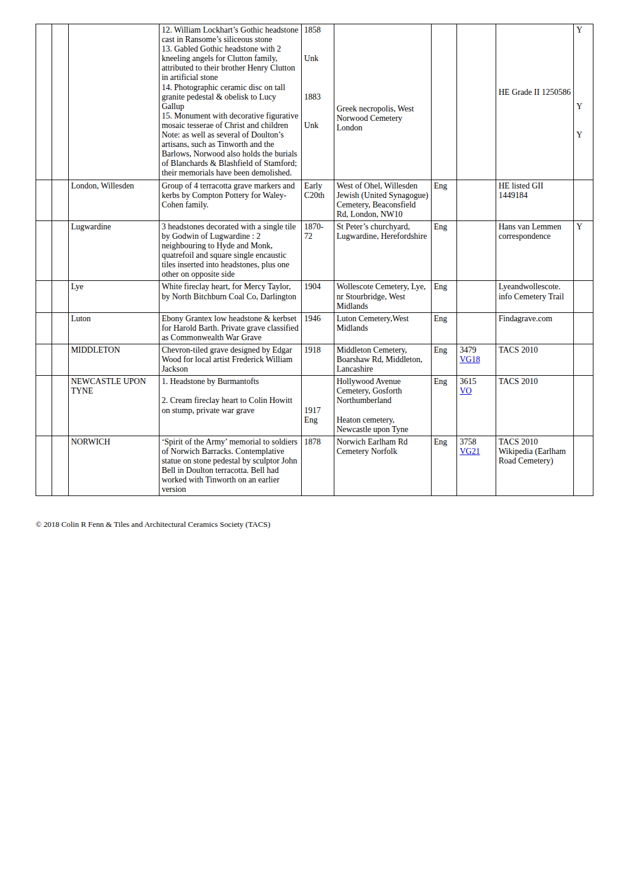| | | | 12. William Lockhart’s Gothic headstone cast in Ransome’s siliceous stone 13. Gabled Gothic headstone with 2 kneeling angels for Clutton family, attributed to their brother Henry Clutton in artificial stone 14. Photographic ceramic disc on tall granite pedestal & obelisk to Lucy Gallup 15. Monument with decorative figurative mosaic tesserae of Christ and children Note: as well as several of Doulton’s artisans, such as Tinworth and the Barlows, Norwood also holds the burials of Blanchards & Blashfield of Stamford; their memorials have been demolished. | 1858 Unk 1883 Unk | Greek necropolis, West Norwood Cemetery London | | | HE Grade II 1250586 | Y Y Y |
| | | London, Willesden | Group of 4 terracotta grave markers and kerbs by Compton Pottery for Waley-Cohen family. | Early C20th | West of Ohel, Willesden Jewish (United Synagogue) Cemetery, Beaconsfield Rd, London, NW10 | Eng | | HE listed GII 1449184 | |
| | | Lugwardine | 3 headstones decorated with a single tile by Godwin of Lugwardine : 2 neighbouring to Hyde and Monk, quatrefoil and square single encaustic tiles inserted into headstones, plus one other on opposite side | 1870-72 | St Peter’s churchyard, Lugwardine, Herefordshire | Eng | | Hans van Lemmen correspondence | Y |
| | | Lye | White fireclay heart, for Mercy Taylor, by North Bitchburn Coal Co, Darlington | 1904 | Wollescote Cemetery, Lye, nr Stourbridge, West Midlands | Eng | | Lyeandwollescote. info Cemetery Trail | |
| | | Luton | Ebony Grantex low headstone & kerbset for Harold Barth. Private grave classified as Commonwealth War Grave | 1946 | Luton Cemetery,West Midlands | Eng | | Findagrave.com | |
| | | MIDDLETON | Chevron-tiled grave designed by Edgar Wood for local artist Frederick William Jackson | 1918 | Middleton Cemetery, Boarshaw Rd, Middleton, Lancashire | Eng | 3479 VG18 | TACS 2010 | |
| | | NEWCASTLE UPON TYNE | 1. Headstone by Burmantofts 2. Cream fireclay heart to Colin Howitt on stump, private war grave | 1917 Eng | Hollywood Avenue Cemetery, Gosforth Northumberland Heaton cemetery, Newcastle upon Tyne | Eng | 3615 VO | TACS 2010 | |
| | | NORWICH | ‘Spirit of the Army’ memorial to soldiers of Norwich Barracks. Contemplative statue on stone pedestal by sculptor John Bell in Doulton terracotta. Bell had worked with Tinworth on an earlier version | 1878 | Norwich Earlham Rd Cemetery Norfolk | Eng | 3758 VG21 | TACS 2010 Wikipedia (Earlham Road Cemetery) | |
© 2018 Colin R Fenn & Tiles and Architectural Ceramics Society (TACS)